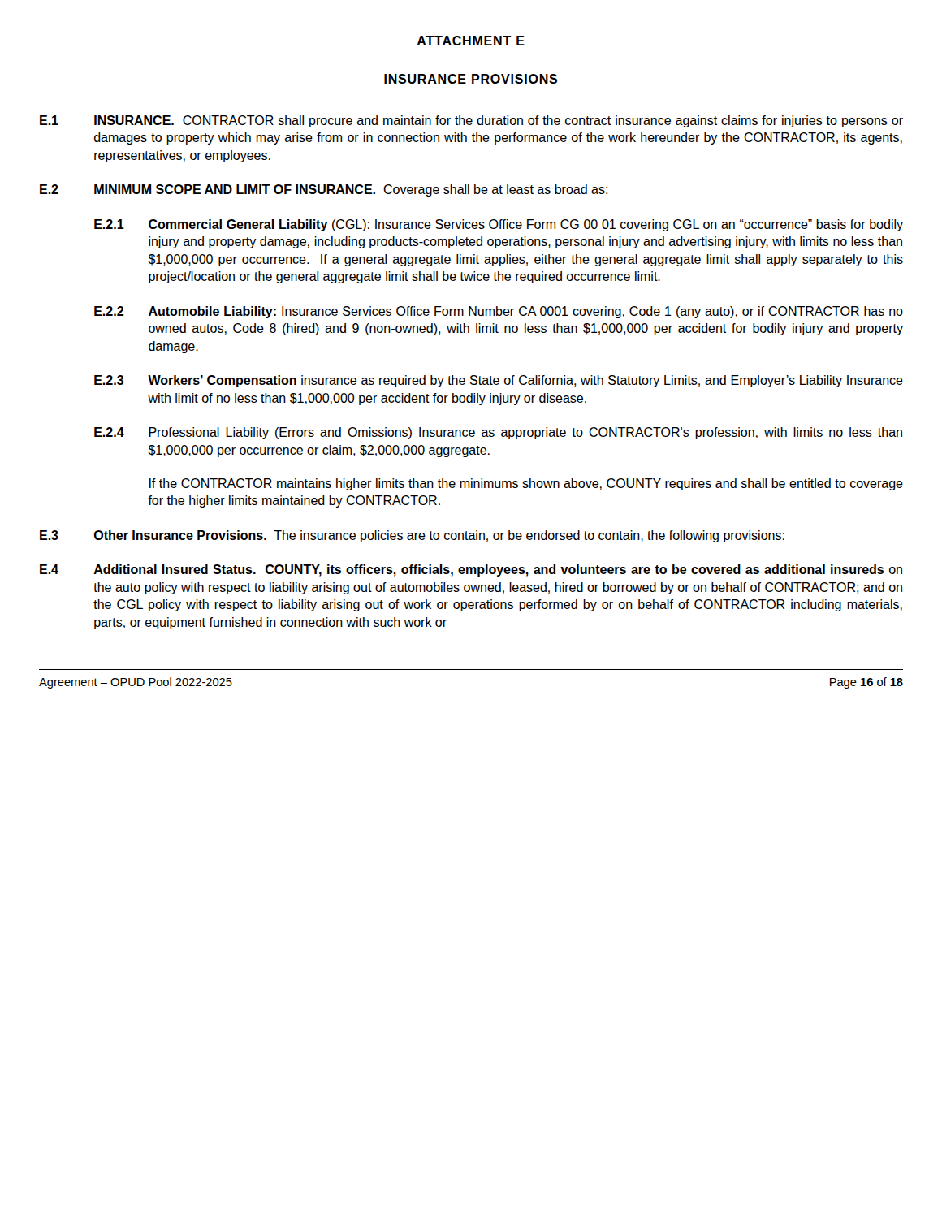ATTACHMENT E
INSURANCE PROVISIONS
E.1
INSURANCE. CONTRACTOR shall procure and maintain for the duration of the contract insurance against claims for injuries to persons or damages to property which may arise from or in connection with the performance of the work hereunder by the CONTRACTOR, its agents, representatives, or employees.
E.2
MINIMUM SCOPE AND LIMIT OF INSURANCE. Coverage shall be at least as broad as:
E.2.1
Commercial General Liability (CGL): Insurance Services Office Form CG 00 01 covering CGL on an “occurrence” basis for bodily injury and property damage, including products-completed operations, personal injury and advertising injury, with limits no less than $1,000,000 per occurrence. If a general aggregate limit applies, either the general aggregate limit shall apply separately to this project/location or the general aggregate limit shall be twice the required occurrence limit.
E.2.2
Automobile Liability: Insurance Services Office Form Number CA 0001 covering, Code 1 (any auto), or if CONTRACTOR has no owned autos, Code 8 (hired) and 9 (non-owned), with limit no less than $1,000,000 per accident for bodily injury and property damage.
E.2.3
Workers’ Compensation insurance as required by the State of California, with Statutory Limits, and Employer’s Liability Insurance with limit of no less than $1,000,000 per accident for bodily injury or disease.
E.2.4
Professional Liability (Errors and Omissions) Insurance as appropriate to CONTRACTOR's profession, with limits no less than $1,000,000 per occurrence or claim, $2,000,000 aggregate.
If the CONTRACTOR maintains higher limits than the minimums shown above, COUNTY requires and shall be entitled to coverage for the higher limits maintained by CONTRACTOR.
E.3
Other Insurance Provisions. The insurance policies are to contain, or be endorsed to contain, the following provisions:
E.4
Additional Insured Status. COUNTY, its officers, officials, employees, and volunteers are to be covered as additional insureds on the auto policy with respect to liability arising out of automobiles owned, leased, hired or borrowed by or on behalf of CONTRACTOR; and on the CGL policy with respect to liability arising out of work or operations performed by or on behalf of CONTRACTOR including materials, parts, or equipment furnished in connection with such work or
Agreement – OPUD Pool 2022-2025 Page 16 of 18